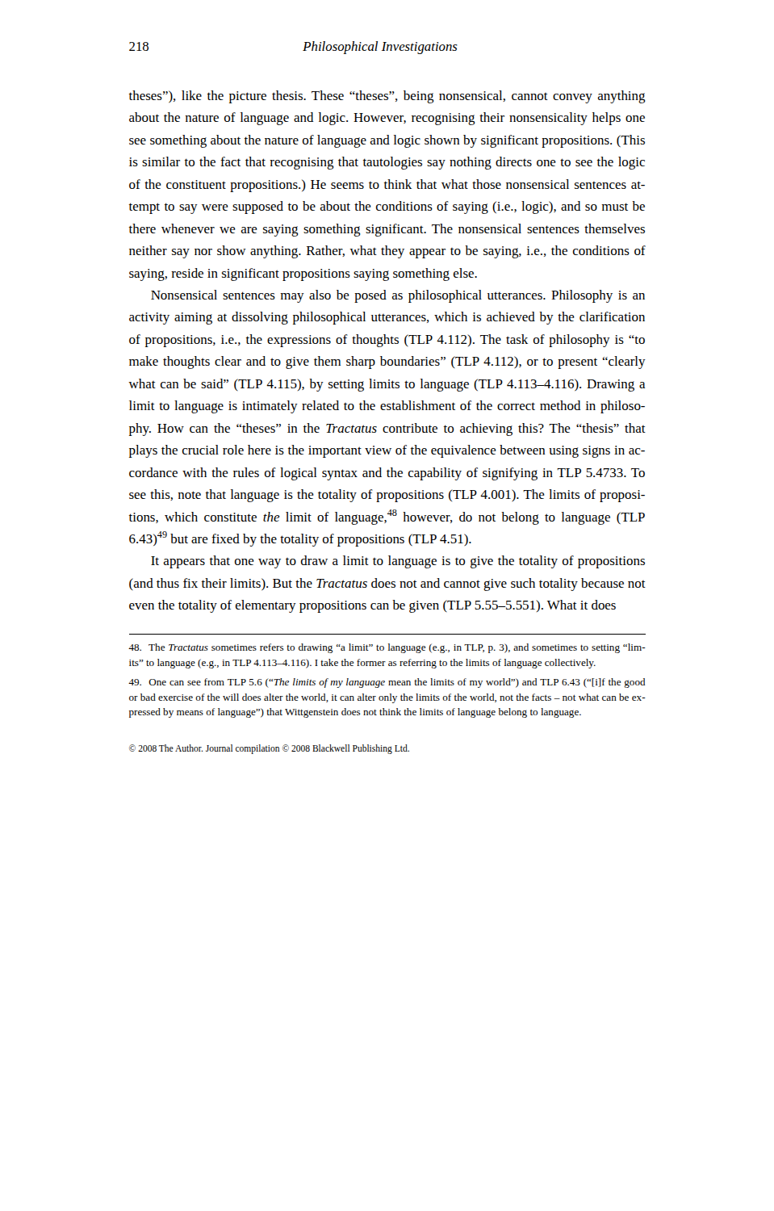218 Philosophical Investigations
theses”), like the picture thesis. These “theses”, being nonsensical, cannot convey anything about the nature of language and logic. However, recognising their nonsensicality helps one see something about the nature of language and logic shown by significant propositions. (This is similar to the fact that recognising that tautologies say nothing directs one to see the logic of the constituent propositions.) He seems to think that what those nonsensical sentences attempt to say were supposed to be about the conditions of saying (i.e., logic), and so must be there whenever we are saying something significant. The nonsensical sentences themselves neither say nor show anything. Rather, what they appear to be saying, i.e., the conditions of saying, reside in significant propositions saying something else.
Nonsensical sentences may also be posed as philosophical utterances. Philosophy is an activity aiming at dissolving philosophical utterances, which is achieved by the clarification of propositions, i.e., the expressions of thoughts (TLP 4.112). The task of philosophy is “to make thoughts clear and to give them sharp boundaries” (TLP 4.112), or to present “clearly what can be said” (TLP 4.115), by setting limits to language (TLP 4.113–4.116). Drawing a limit to language is intimately related to the establishment of the correct method in philosophy. How can the “theses” in the Tractatus contribute to achieving this? The “thesis” that plays the crucial role here is the important view of the equivalence between using signs in accordance with the rules of logical syntax and the capability of signifying in TLP 5.4733. To see this, note that language is the totality of propositions (TLP 4.001). The limits of propositions, which constitute the limit of language,48 however, do not belong to language (TLP 6.43)49 but are fixed by the totality of propositions (TLP 4.51).
It appears that one way to draw a limit to language is to give the totality of propositions (and thus fix their limits). But the Tractatus does not and cannot give such totality because not even the totality of elementary propositions can be given (TLP 5.55–5.551). What it does
48. The Tractatus sometimes refers to drawing “a limit” to language (e.g., in TLP, p. 3), and sometimes to setting “limits” to language (e.g., in TLP 4.113–4.116). I take the former as referring to the limits of language collectively.
49. One can see from TLP 5.6 (“The limits of my language mean the limits of my world”) and TLP 6.43 (“[i]f the good or bad exercise of the will does alter the world, it can alter only the limits of the world, not the facts – not what can be expressed by means of language”) that Wittgenstein does not think the limits of language belong to language.
© 2008 The Author. Journal compilation © 2008 Blackwell Publishing Ltd.